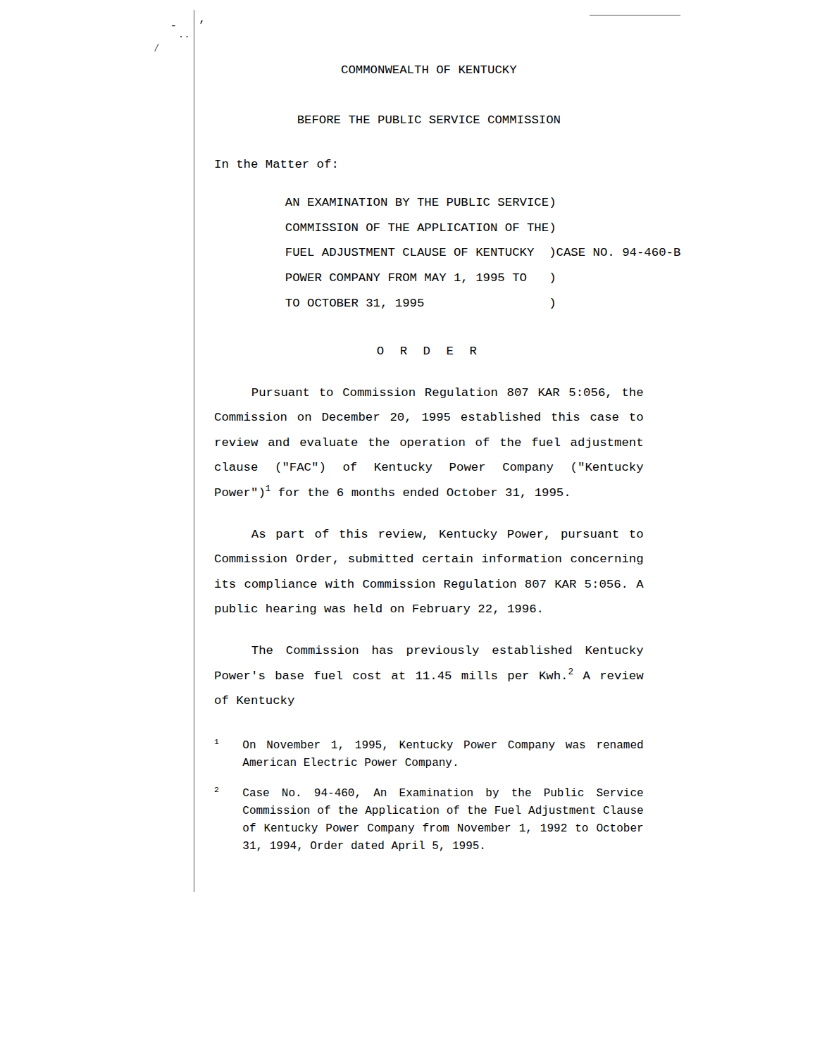‑ ’
··
⁄
COMMONWEALTH OF KENTUCKY
BEFORE THE PUBLIC SERVICE COMMISSION
In the Matter of:
| AN EXAMINATION BY THE PUBLIC SERVICE | ) | |
| COMMISSION OF THE APPLICATION OF THE | ) | |
| FUEL ADJUSTMENT CLAUSE OF KENTUCKY | ) | CASE NO. 94-460-B |
| POWER COMPANY FROM MAY 1, 1995 TO | ) | |
| TO OCTOBER 31, 1995 | ) | |
O R D E R
Pursuant to Commission Regulation 807 KAR 5:056, the Commission on December 20, 1995 established this case to review and evaluate the operation of the fuel adjustment clause ("FAC") of Kentucky Power Company ("Kentucky Power")1 for the 6 months ended October 31, 1995.
As part of this review, Kentucky Power, pursuant to Commission Order, submitted certain information concerning its compliance with Commission Regulation 807 KAR 5:056. A public hearing was held on February 22, 1996.
The Commission has previously established Kentucky Power's base fuel cost at 11.45 mills per Kwh.2 A review of Kentucky
1
On November 1, 1995, Kentucky Power Company was renamed American Electric Power Company.
2
Case No. 94-460, An Examination by the Public Service Commission of the Application of the Fuel Adjustment Clause of Kentucky Power Company from November 1, 1992 to October 31, 1994, Order dated April 5, 1995.